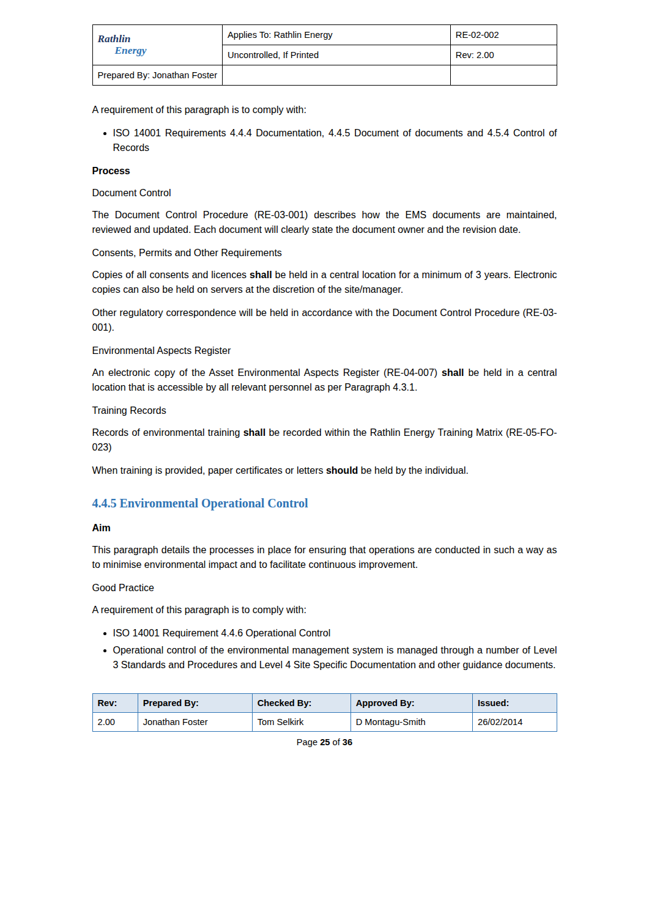| Rathlin Energy | Applies To: Rathlin Energy | RE-02-002 |
| Uncontrolled, If Printed | Rev: 2.00 |
| Prepared By: Jonathan Foster | | |
A requirement of this paragraph is to comply with:
ISO 14001 Requirements 4.4.4 Documentation, 4.4.5 Document of documents and 4.5.4 Control of Records
Process
Document Control
The Document Control Procedure (RE-03-001) describes how the EMS documents are maintained, reviewed and updated. Each document will clearly state the document owner and the revision date.
Consents, Permits and Other Requirements
Copies of all consents and licences shall be held in a central location for a minimum of 3 years. Electronic copies can also be held on servers at the discretion of the site/manager.
Other regulatory correspondence will be held in accordance with the Document Control Procedure (RE-03-001).
Environmental Aspects Register
An electronic copy of the Asset Environmental Aspects Register (RE-04-007) shall be held in a central location that is accessible by all relevant personnel as per Paragraph 4.3.1.
Training Records
Records of environmental training shall be recorded within the Rathlin Energy Training Matrix (RE-05-FO-023)
When training is provided, paper certificates or letters should be held by the individual.
4.4.5 Environmental Operational Control
Aim
This paragraph details the processes in place for ensuring that operations are conducted in such a way as to minimise environmental impact and to facilitate continuous improvement.
Good Practice
A requirement of this paragraph is to comply with:
ISO 14001 Requirement 4.4.6 Operational Control
Operational control of the environmental management system is managed through a number of Level 3 Standards and Procedures and Level 4 Site Specific Documentation and other guidance documents.
| Rev: | Prepared By: | Checked By: | Approved By: | Issued: |
| --- | --- | --- | --- | --- |
| 2.00 | Jonathan Foster | Tom Selkirk | D Montagu-Smith | 26/02/2014 |
Page 25 of 36